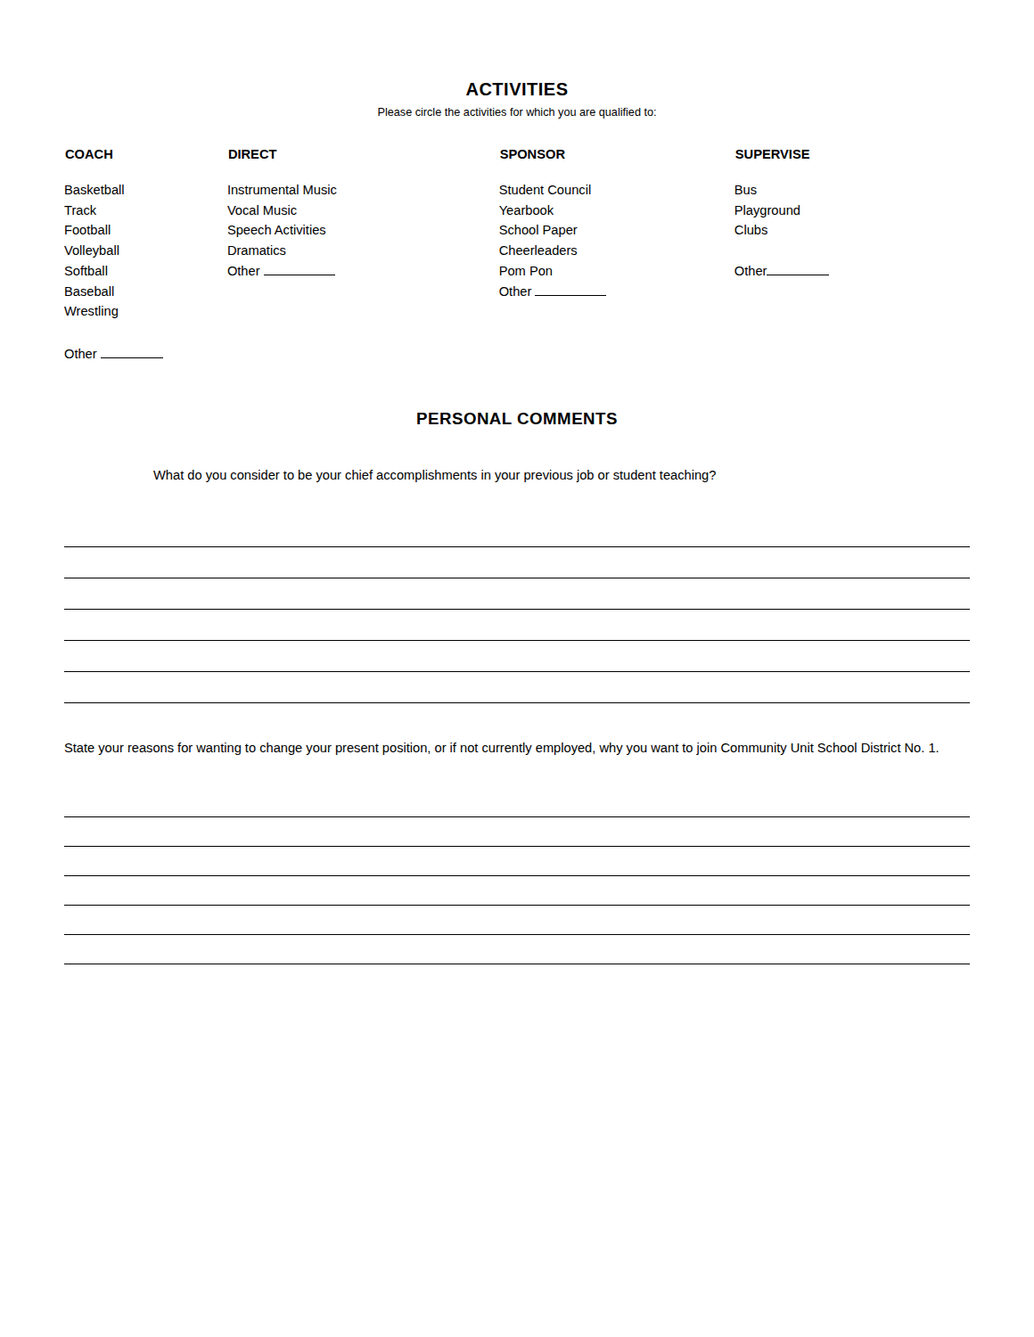ACTIVITIES
Please circle the activities for which you are qualified to:
| COACH | DIRECT | SPONSOR | SUPERVISE |
| --- | --- | --- | --- |
| Basketball Track Football Volleyball Softball Baseball Wrestling | Instrumental Music Vocal Music Speech Activities Dramatics Other | Student Council Yearbook School Paper Cheerleaders Pom Pon Other | Bus Playground Clubs Other |
Other
PERSONAL COMMENTS
What do you consider to be your chief accomplishments in your previous job or student teaching?
State your reasons for wanting to change your present position, or if not currently employed, why you want to join Community Unit School District No. 1.